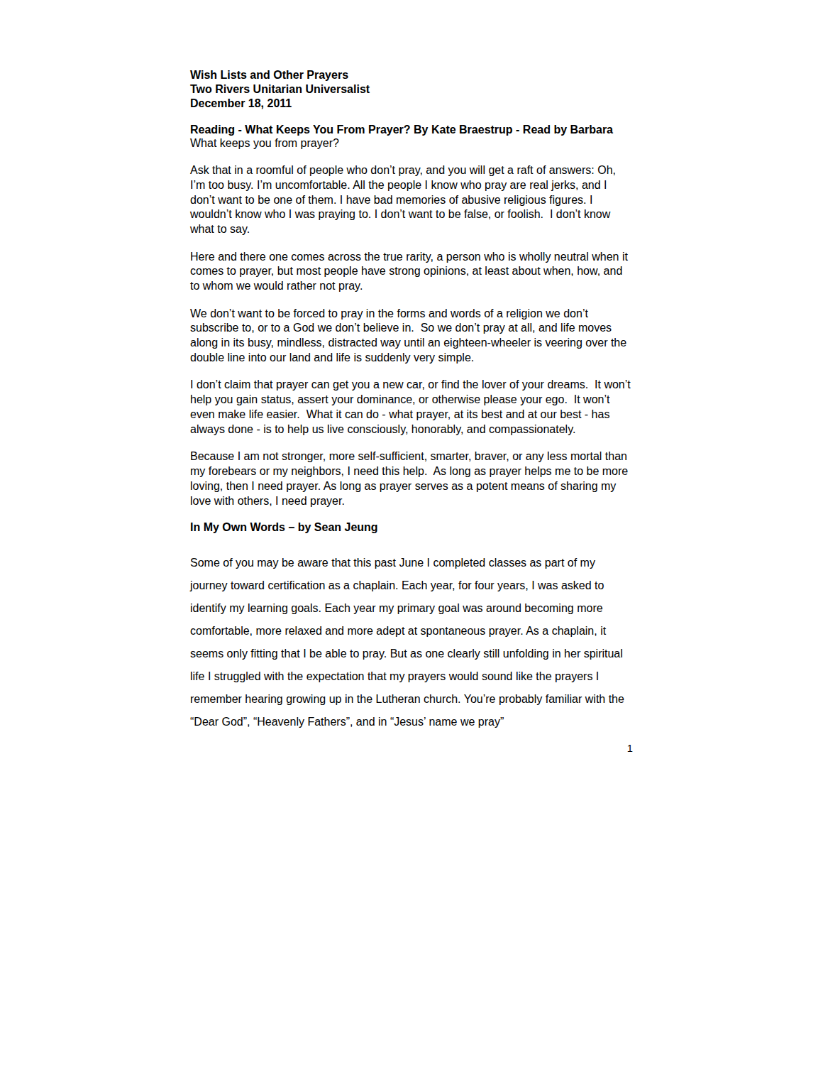Wish Lists and Other Prayers
Two Rivers Unitarian Universalist
December 18, 2011
Reading - What Keeps You From Prayer? By Kate Braestrup - Read by Barbara
What keeps you from prayer?
Ask that in a roomful of people who don’t pray, and you will get a raft of answers: Oh, I’m too busy. I’m uncomfortable. All the people I know who pray are real jerks, and I don’t want to be one of them. I have bad memories of abusive religious figures. I wouldn’t know who I was praying to. I don’t want to be false, or foolish. I don’t know what to say.
Here and there one comes across the true rarity, a person who is wholly neutral when it comes to prayer, but most people have strong opinions, at least about when, how, and to whom we would rather not pray.
We don’t want to be forced to pray in the forms and words of a religion we don’t subscribe to, or to a God we don’t believe in. So we don’t pray at all, and life moves along in its busy, mindless, distracted way until an eighteen-wheeler is veering over the double line into our land and life is suddenly very simple.
I don’t claim that prayer can get you a new car, or find the lover of your dreams. It won’t help you gain status, assert your dominance, or otherwise please your ego. It won’t even make life easier. What it can do - what prayer, at its best and at our best - has always done - is to help us live consciously, honorably, and compassionately.
Because I am not stronger, more self-sufficient, smarter, braver, or any less mortal than my forebears or my neighbors, I need this help. As long as prayer helps me to be more loving, then I need prayer. As long as prayer serves as a potent means of sharing my love with others, I need prayer.
In My Own Words – by Sean Jeung
Some of you may be aware that this past June I completed classes as part of my journey toward certification as a chaplain. Each year, for four years, I was asked to identify my learning goals. Each year my primary goal was around becoming more comfortable, more relaxed and more adept at spontaneous prayer. As a chaplain, it seems only fitting that I be able to pray. But as one clearly still unfolding in her spiritual life I struggled with the expectation that my prayers would sound like the prayers I remember hearing growing up in the Lutheran church. You’re probably familiar with the “Dear God”, “Heavenly Fathers”, and in “Jesus’ name we pray”
1